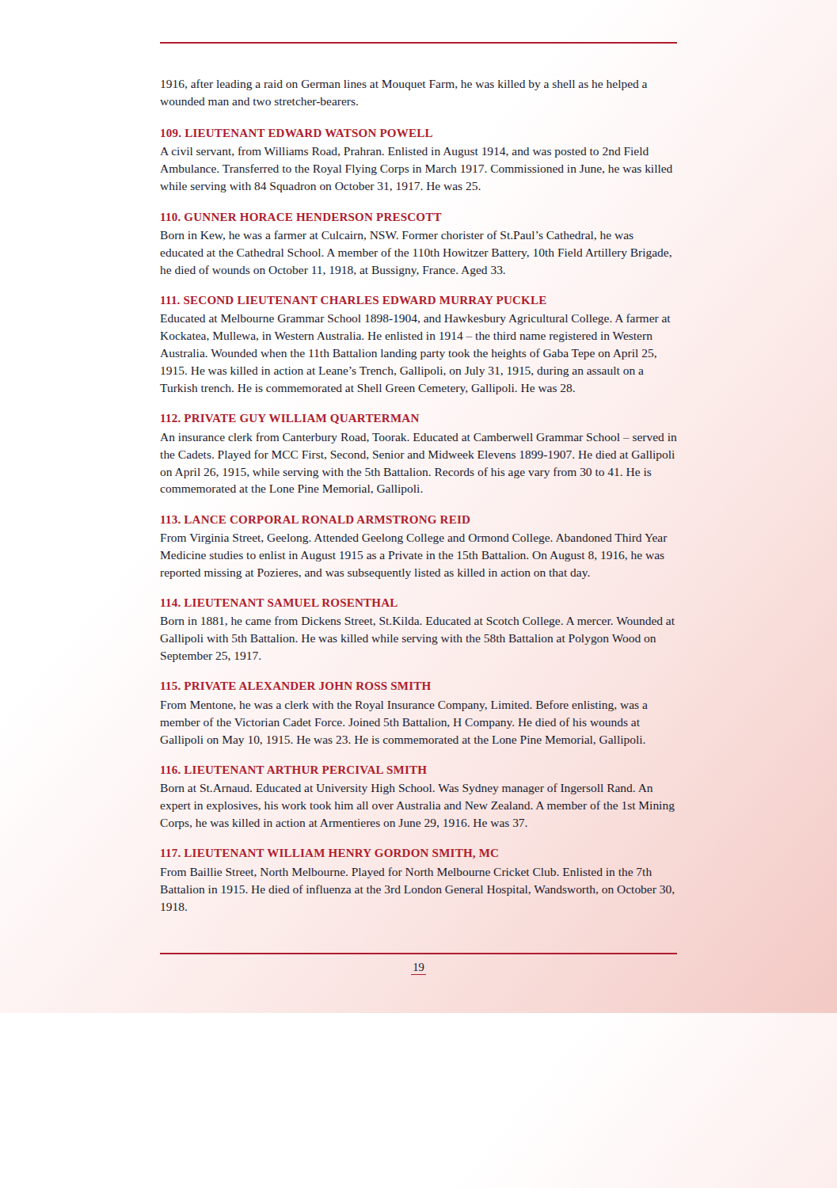1916, after leading a raid on German lines at Mouquet Farm, he was killed by a shell as he helped a wounded man and two stretcher-bearers.
109. Lieutenant Edward Watson Powell
A civil servant, from Williams Road, Prahran. Enlisted in August 1914, and was posted to 2nd Field Ambulance. Transferred to the Royal Flying Corps in March 1917. Commissioned in June, he was killed while serving with 84 Squadron on October 31, 1917. He was 25.
110. Gunner Horace Henderson Prescott
Born in Kew, he was a farmer at Culcairn, NSW. Former chorister of St.Paul’s Cathedral, he was educated at the Cathedral School. A member of the 110th Howitzer Battery, 10th Field Artillery Brigade, he died of wounds on October 11, 1918, at Bussigny, France. Aged 33.
111. Second Lieutenant Charles Edward Murray Puckle
Educated at Melbourne Grammar School 1898-1904, and Hawkesbury Agricultural College. A farmer at Kockatea, Mullewa, in Western Australia. He enlisted in 1914 – the third name registered in Western Australia. Wounded when the 11th Battalion landing party took the heights of Gaba Tepe on April 25, 1915. He was killed in action at Leane’s Trench, Gallipoli, on July 31, 1915, during an assault on a Turkish trench. He is commemorated at Shell Green Cemetery, Gallipoli. He was 28.
112. Private Guy William Quarterman
An insurance clerk from Canterbury Road, Toorak. Educated at Camberwell Grammar School – served in the Cadets. Played for MCC First, Second, Senior and Midweek Elevens 1899-1907. He died at Gallipoli on April 26, 1915, while serving with the 5th Battalion. Records of his age vary from 30 to 41. He is commemorated at the Lone Pine Memorial, Gallipoli.
113. Lance Corporal Ronald Armstrong Reid
From Virginia Street, Geelong. Attended Geelong College and Ormond College. Abandoned Third Year Medicine studies to enlist in August 1915 as a Private in the 15th Battalion. On August 8, 1916, he was reported missing at Pozieres, and was subsequently listed as killed in action on that day.
114. Lieutenant Samuel Rosenthal
Born in 1881, he came from Dickens Street, St.Kilda. Educated at Scotch College. A mercer. Wounded at Gallipoli with 5th Battalion. He was killed while serving with the 58th Battalion at Polygon Wood on September 25, 1917.
115. Private Alexander John Ross Smith
From Mentone, he was a clerk with the Royal Insurance Company, Limited. Before enlisting, was a member of the Victorian Cadet Force. Joined 5th Battalion, H Company. He died of his wounds at Gallipoli on May 10, 1915. He was 23. He is commemorated at the Lone Pine Memorial, Gallipoli.
116. Lieutenant Arthur Percival Smith
Born at St.Arnaud. Educated at University High School. Was Sydney manager of Ingersoll Rand. An expert in explosives, his work took him all over Australia and New Zealand. A member of the 1st Mining Corps, he was killed in action at Armentieres on June 29, 1916. He was 37.
117. Lieutenant William Henry Gordon Smith, MC
From Baillie Street, North Melbourne. Played for North Melbourne Cricket Club. Enlisted in the 7th Battalion in 1915. He died of influenza at the 3rd London General Hospital, Wandsworth, on October 30, 1918.
19